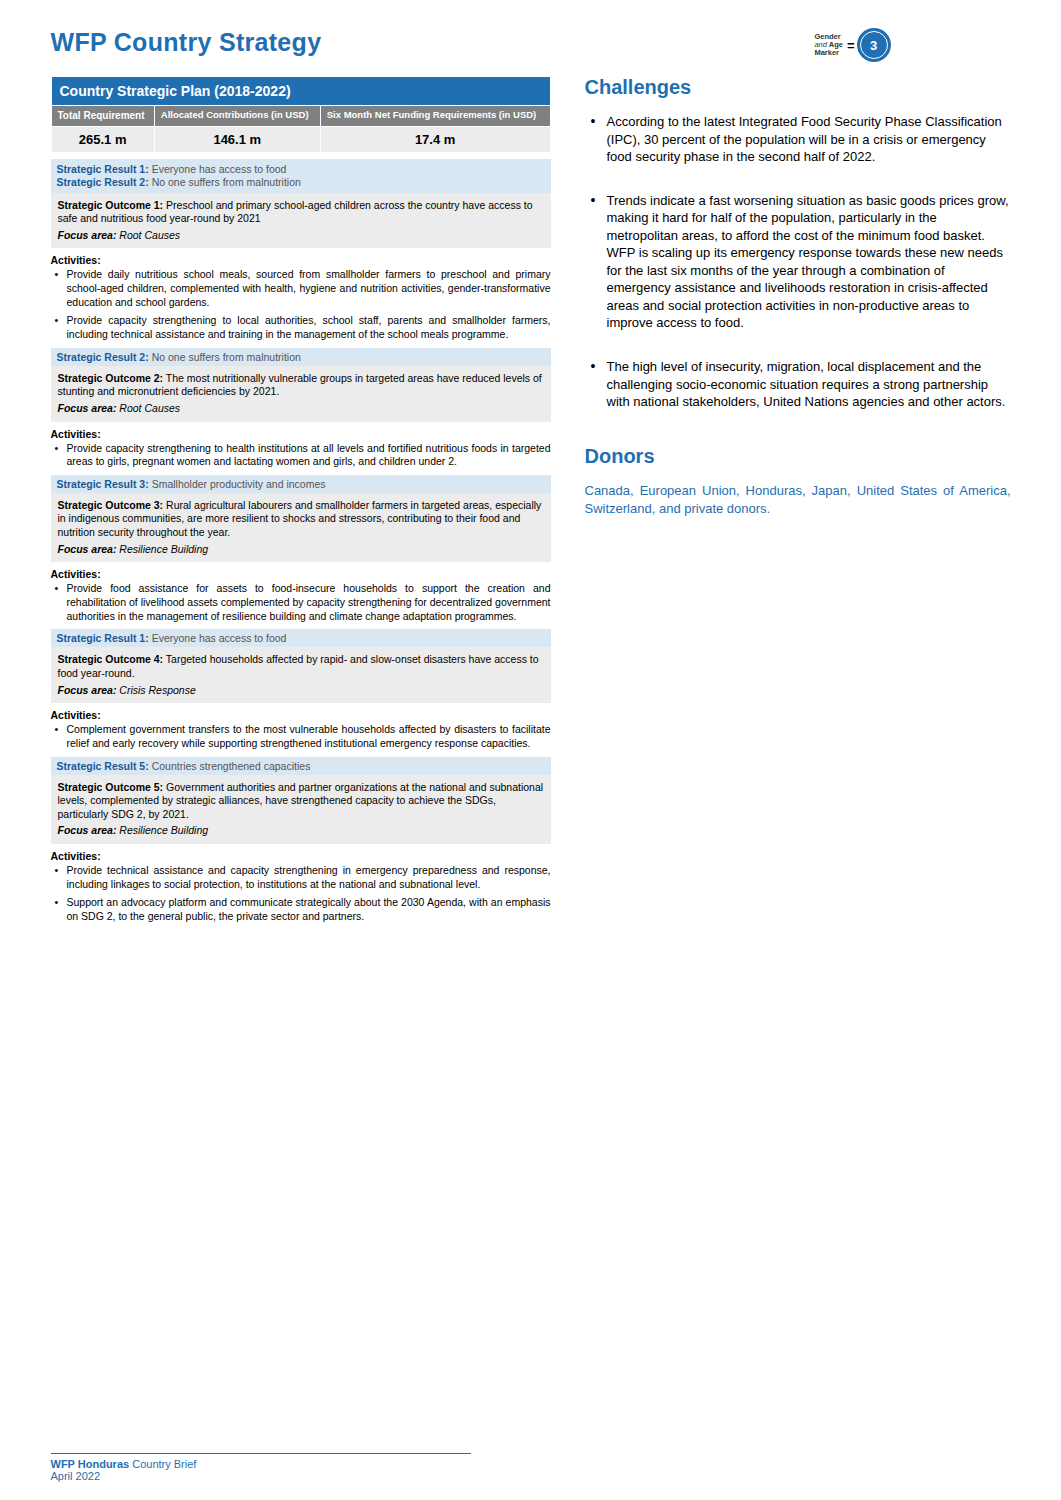WFP Country Strategy
Gender
and Age
Marker
=
3
| Country Strategic Plan (2018-2022) |
| Total Requirement | Allocated Contributions (in USD) | Six Month Net Funding Requirements (in USD) |
| 265.1 m | 146.1 m | 17.4 m |
Strategic Result 1: Everyone has access to food
Strategic Result 2: No one suffers from malnutrition
Strategic Outcome 1: Preschool and primary school-aged children across the country have access to safe and nutritious food year-round by 2021
Focus area: Root Causes
Activities:
Provide daily nutritious school meals, sourced from smallholder farmers to preschool and primary school-aged children, complemented with health, hygiene and nutrition activities, gender-transformative education and school gardens.
Provide capacity strengthening to local authorities, school staff, parents and smallholder farmers, including technical assistance and training in the management of the school meals programme.
Strategic Result 2: No one suffers from malnutrition
Strategic Outcome 2: The most nutritionally vulnerable groups in targeted areas have reduced levels of stunting and micronutrient deficiencies by 2021.
Focus area: Root Causes
Activities:
Provide capacity strengthening to health institutions at all levels and fortified nutritious foods in targeted areas to girls, pregnant women and lactating women and girls, and children under 2.
Strategic Result 3: Smallholder productivity and incomes
Strategic Outcome 3: Rural agricultural labourers and smallholder farmers in targeted areas, especially in indigenous communities, are more resilient to shocks and stressors, contributing to their food and nutrition security throughout the year.
Focus area: Resilience Building
Activities:
Provide food assistance for assets to food-insecure households to support the creation and rehabilitation of livelihood assets complemented by capacity strengthening for decentralized government authorities in the management of resilience building and climate change adaptation programmes.
Strategic Result 1: Everyone has access to food
Strategic Outcome 4: Targeted households affected by rapid- and slow-onset disasters have access to food year-round.
Focus area: Crisis Response
Activities:
Complement government transfers to the most vulnerable households affected by disasters to facilitate relief and early recovery while supporting strengthened institutional emergency response capacities.
Strategic Result 5: Countries strengthened capacities
Strategic Outcome 5: Government authorities and partner organizations at the national and subnational levels, complemented by strategic alliances, have strengthened capacity to achieve the SDGs, particularly SDG 2, by 2021.
Focus area: Resilience Building
Activities:
Provide technical assistance and capacity strengthening in emergency preparedness and response, including linkages to social protection, to institutions at the national and subnational level.
Support an advocacy platform and communicate strategically about the 2030 Agenda, with an emphasis on SDG 2, to the general public, the private sector and partners.
Challenges
According to the latest Integrated Food Security Phase Classification (IPC), 30 percent of the population will be in a crisis or emergency food security phase in the second half of 2022.
Trends indicate a fast worsening situation as basic goods prices grow, making it hard for half of the population, particularly in the metropolitan areas, to afford the cost of the minimum food basket. WFP is scaling up its emergency response towards these new needs for the last six months of the year through a combination of emergency assistance and livelihoods restoration in crisis-affected areas and social protection activities in non-productive areas to improve access to food.
The high level of insecurity, migration, local displacement and the challenging socio-economic situation requires a strong partnership with national stakeholders, United Nations agencies and other actors.
Donors
Canada, European Union, Honduras, Japan, United States of America, Switzerland, and private donors.
WFP Honduras Country Brief
April 2022